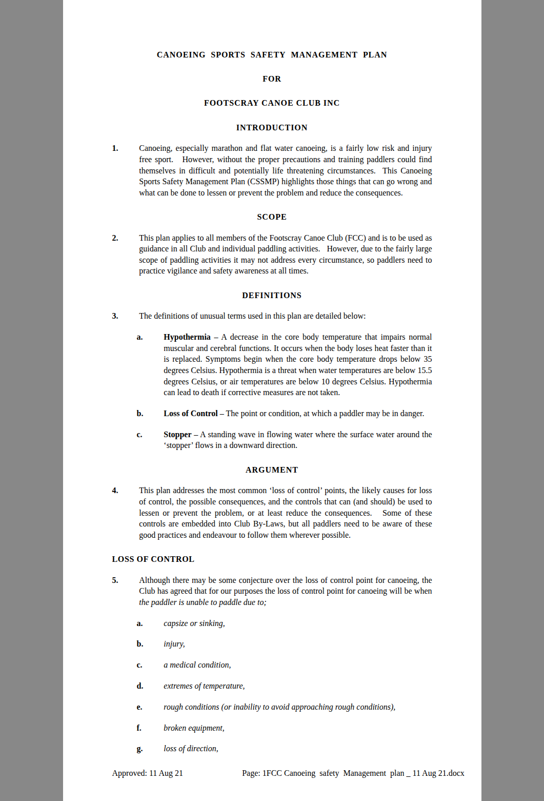CANOEING SPORTS SAFETY MANAGEMENT PLAN
FOR
FOOTSCRAY CANOE CLUB INC
INTRODUCTION
1.
Canoeing, especially marathon and flat water canoeing, is a fairly low risk and injury free sport. However, without the proper precautions and training paddlers could find themselves in difficult and potentially life threatening circumstances. This Canoeing Sports Safety Management Plan (CSSMP) highlights those things that can go wrong and what can be done to lessen or prevent the problem and reduce the consequences.
SCOPE
2.
This plan applies to all members of the Footscray Canoe Club (FCC) and is to be used as guidance in all Club and individual paddling activities. However, due to the fairly large scope of paddling activities it may not address every circumstance, so paddlers need to practice vigilance and safety awareness at all times.
DEFINITIONS
3.
The definitions of unusual terms used in this plan are detailed below:
a.
Hypothermia – A decrease in the core body temperature that impairs normal muscular and cerebral functions. It occurs when the body loses heat faster than it is replaced. Symptoms begin when the core body temperature drops below 35 degrees Celsius. Hypothermia is a threat when water temperatures are below 15.5 degrees Celsius, or air temperatures are below 10 degrees Celsius. Hypothermia can lead to death if corrective measures are not taken.
b.
Loss of Control – The point or condition, at which a paddler may be in danger.
c.
Stopper – A standing wave in flowing water where the surface water around the ‘stopper’ flows in a downward direction.
ARGUMENT
4.
This plan addresses the most common ‘loss of control’ points, the likely causes for loss of control, the possible consequences, and the controls that can (and should) be used to lessen or prevent the problem, or at least reduce the consequences. Some of these controls are embedded into Club By-Laws, but all paddlers need to be aware of these good practices and endeavour to follow them wherever possible.
LOSS OF CONTROL
5.
Although there may be some conjecture over the loss of control point for canoeing, the Club has agreed that for our purposes the loss of control point for canoeing will be when the paddler is unable to paddle due to;
a.
capsize or sinking,
b.
injury,
c.
a medical condition,
d.
extremes of temperature,
e.
rough conditions (or inability to avoid approaching rough conditions),
f.
broken equipment,
g.
loss of direction,
Approved: 11 Aug 21
Page: 1
FCC Canoeing safety Management plan _ 11 Aug 21.docx